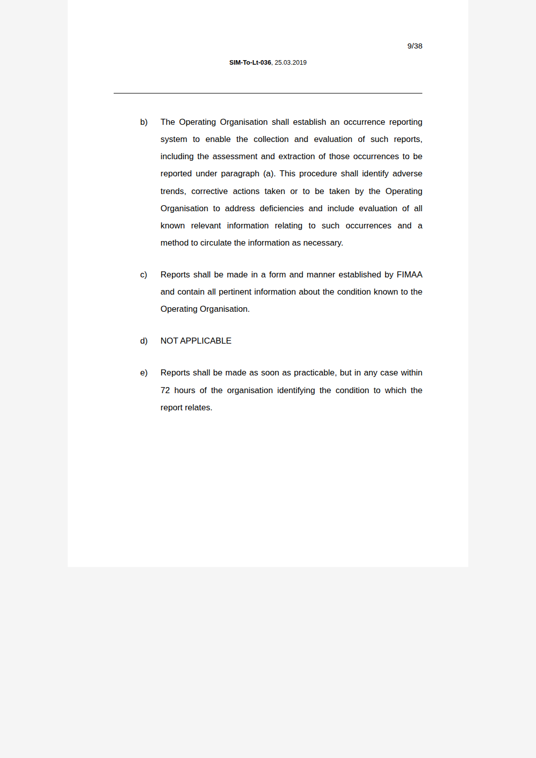9/38
SIM-To-Lt-036, 25.03.2019
b) The Operating Organisation shall establish an occurrence reporting system to enable the collection and evaluation of such reports, including the assessment and extraction of those occurrences to be reported under paragraph (a). This procedure shall identify adverse trends, corrective actions taken or to be taken by the Operating Organisation to address deficiencies and include evaluation of all known relevant information relating to such occurrences and a method to circulate the information as necessary.
c) Reports shall be made in a form and manner established by FIMAA and contain all pertinent information about the condition known to the Operating Organisation.
d) NOT APPLICABLE
e) Reports shall be made as soon as practicable, but in any case within 72 hours of the organisation identifying the condition to which the report relates.